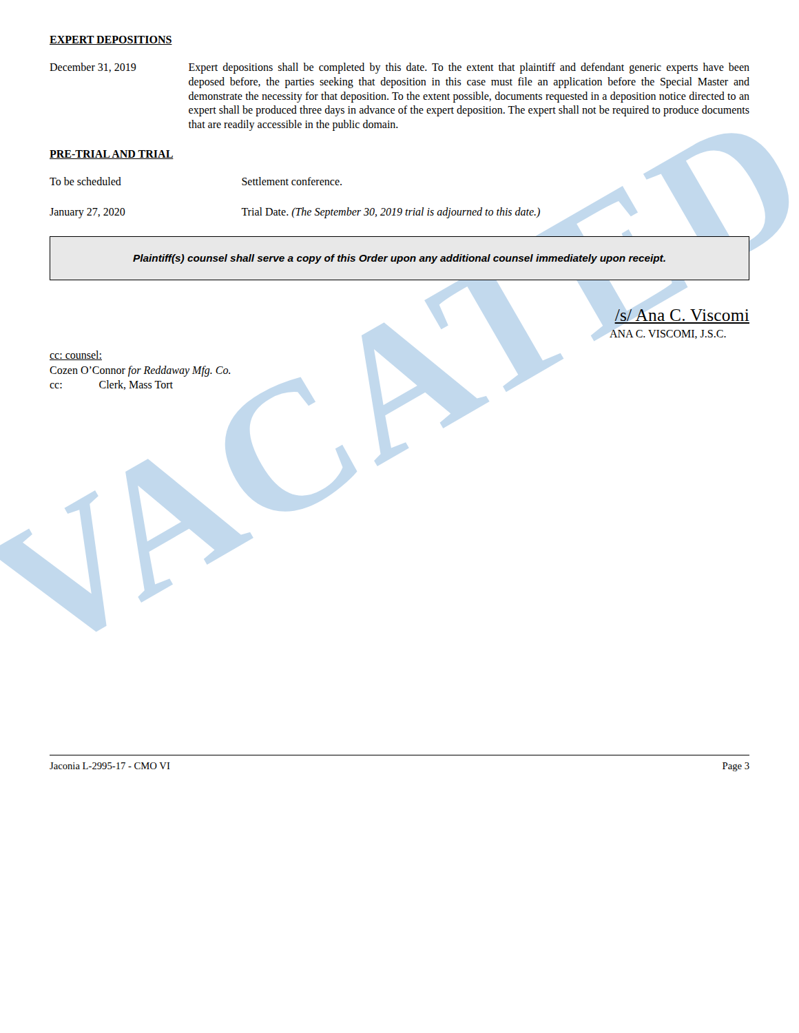VACATED
Expert Depositions
December 31, 2019
Expert depositions shall be completed by this date. To the extent that plaintiff and defendant generic experts have been deposed before, the parties seeking that deposition in this case must file an application before the Special Master and demonstrate the necessity for that deposition. To the extent possible, documents requested in a deposition notice directed to an expert shall be produced three days in advance of the expert deposition. The expert shall not be required to produce documents that are readily accessible in the public domain.
Pre-Trial and Trial
To be scheduled
Settlement conference.
January 27, 2020
Trial Date. (The September 30, 2019 trial is adjourned to this date.)
Plaintiff(s) counsel shall serve a copy of this Order upon any additional counsel immediately upon receipt.
/s/ Ana C. Viscomi ANA C. VISCOMI, J.S.C.
cc: counsel:
Cozen O’Connor for Reddaway Mfg. Co.
cc: Clerk, Mass Tort
Jaconia L-2995-17 - CMO VI Page 3